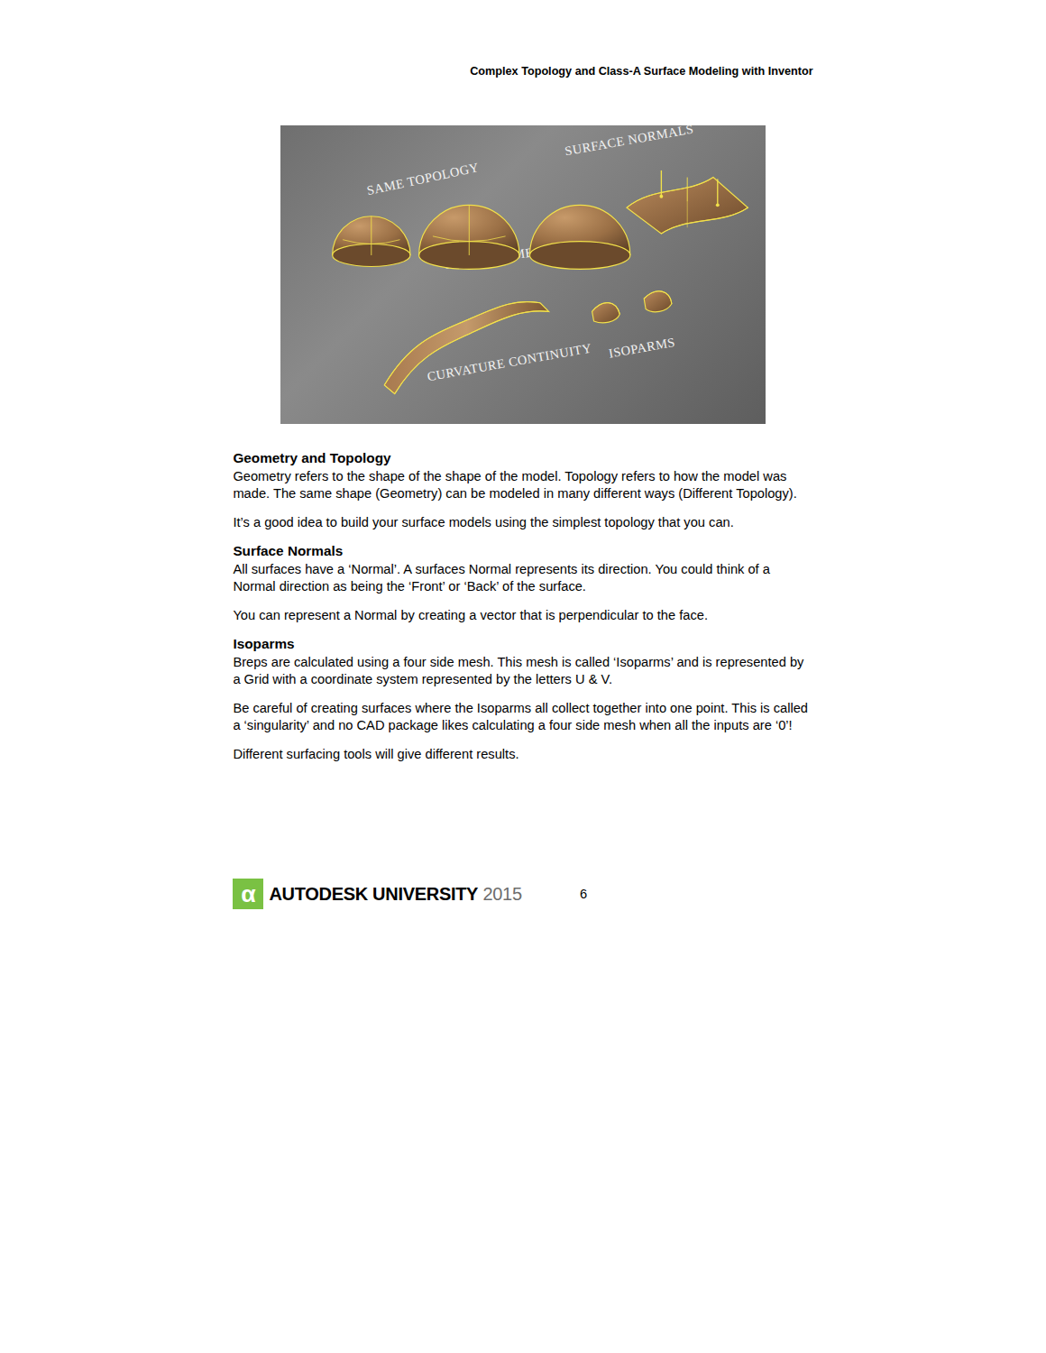Complex Topology and Class-A Surface Modeling with Inventor
SAME TOPOLOGY SURFACE NORMALS SAME GEOMETRY CURVATURE CONTINUITY ISOPARMS
Geometry and Topology
Geometry refers to the shape of the shape of the model. Topology refers to how the model was made. The same shape (Geometry) can be modeled in many different ways (Different Topology).
It’s a good idea to build your surface models using the simplest topology that you can.
Surface Normals
All surfaces have a ‘Normal’. A surfaces Normal represents its direction. You could think of a Normal direction as being the ‘Front’ or ‘Back’ of the surface.
You can represent a Normal by creating a vector that is perpendicular to the face.
Isoparms
Breps are calculated using a four side mesh. This mesh is called ‘Isoparms’ and is represented by a Grid with a coordinate system represented by the letters U & V.
Be careful of creating surfaces where the Isoparms all collect together into one point. This is called a ‘singularity’ and no CAD package likes calculating a four side mesh when all the inputs are ‘0’!
Different surfacing tools will give different results.
α
AUTODESK UNIVERSITY 2015
6